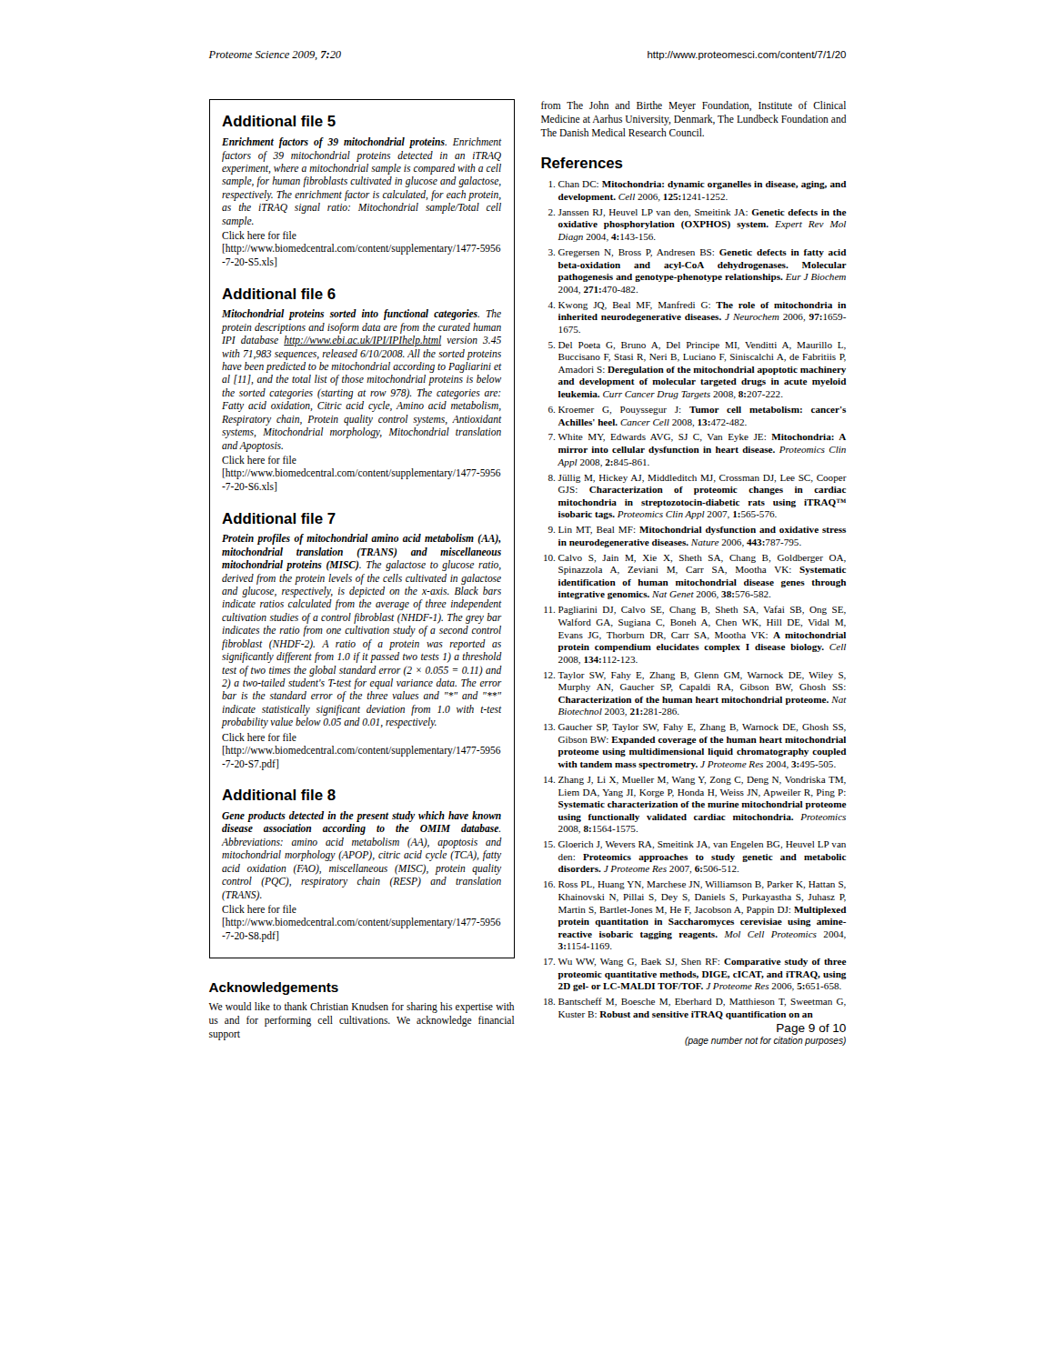Proteome Science 2009, 7: 20
http://www.proteomesci.com/content/7/1/20
Additional file 5
Enrichment factors of 39 mitochondrial proteins. Enrichment factors of 39 mitochondrial proteins detected in an iTRAQ experiment, where a mitochondrial sample is compared with a cell sample, for human fibroblasts cultivated in glucose and galactose, respectively. The enrichment factor is calculated, for each protein, as the iTRAQ signal ratio: Mitochondrial sample/Total cell sample.
Click here for file
[http://www.biomedcentral.com/content/supplementary/1477-5956-7-20-S5.xls]
Additional file 6
Mitochondrial proteins sorted into functional categories. The protein descriptions and isoform data are from the curated human IPI database http://www.ebi.ac.uk/IPI/IPIhelp.html version 3.45 with 71,983 sequences, released 6/10/2008. All the sorted proteins have been predicted to be mitochondrial according to Pagliarini et al [11], and the total list of those mitochondrial proteins is below the sorted categories (starting at row 978). The categories are: Fatty acid oxidation, Citric acid cycle, Amino acid metabolism, Respiratory chain, Protein quality control systems, Antioxidant systems, Mitochondrial morphology, Mitochondrial translation and Apoptosis.
Click here for file
[http://www.biomedcentral.com/content/supplementary/1477-5956-7-20-S6.xls]
Additional file 7
Protein profiles of mitochondrial amino acid metabolism (AA), mitochondrial translation (TRANS) and miscellaneous mitochondrial proteins (MISC). The galactose to glucose ratio, derived from the protein levels of the cells cultivated in galactose and glucose, respectively, is depicted on the x-axis. Black bars indicate ratios calculated from the average of three independent cultivation studies of a control fibroblast (NHDF-1). The grey bar indicates the ratio from one cultivation study of a second control fibroblast (NHDF-2). A ratio of a protein was reported as significantly different from 1.0 if it passed two tests 1) a threshold test of two times the global standard error (2 × 0.055 = 0.11) and 2) a two-tailed student's T-test for equal variance data. The error bar is the standard error of the three values and "*" and "**" indicate statistically significant deviation from 1.0 with t-test probability value below 0.05 and 0.01, respectively.
Click here for file
[http://www.biomedcentral.com/content/supplementary/1477-5956-7-20-S7.pdf]
Additional file 8
Gene products detected in the present study which have known disease association according to the OMIM database. Abbreviations: amino acid metabolism (AA), apoptosis and mitochondrial morphology (APOP), citric acid cycle (TCA), fatty acid oxidation (FAO), miscellaneous (MISC), protein quality control (PQC), respiratory chain (RESP) and translation (TRANS).
Click here for file
[http://www.biomedcentral.com/content/supplementary/1477-5956-7-20-S8.pdf]
Acknowledgements
We would like to thank Christian Knudsen for sharing his expertise with us and for performing cell cultivations. We acknowledge financial support
from The John and Birthe Meyer Foundation, Institute of Clinical Medicine at Aarhus University, Denmark, The Lundbeck Foundation and The Danish Medical Research Council.
References
Chan DC: Mitochondria: dynamic organelles in disease, aging, and development. Cell 2006, 125: 1241-1252.
Janssen RJ, Heuvel LP van den, Smeitink JA: Genetic defects in the oxidative phosphorylation (OXPHOS) system. Expert Rev Mol Diagn 2004, 4: 143-156.
Gregersen N, Bross P, Andresen BS: Genetic defects in fatty acid beta-oxidation and acyl-CoA dehydrogenases. Molecular pathogenesis and genotype-phenotype relationships. Eur J Biochem 2004, 271: 470-482.
Kwong JQ, Beal MF, Manfredi G: The role of mitochondria in inherited neurodegenerative diseases. J Neurochem 2006, 97: 1659-1675.
Del Poeta G, Bruno A, Del Principe MI, Venditti A, Maurillo L, Buccisano F, Stasi R, Neri B, Luciano F, Siniscalchi A, de Fabritiis P, Amadori S: Deregulation of the mitochondrial apoptotic machinery and development of molecular targeted drugs in acute myeloid leukemia. Curr Cancer Drug Targets 2008, 8: 207-222.
Kroemer G, Pouyssegur J: Tumor cell metabolism: cancer's Achilles' heel. Cancer Cell 2008, 13: 472-482.
White MY, Edwards AVG, SJ C, Van Eyke JE: Mitochondria: A mirror into cellular dysfunction in heart disease. Proteomics Clin Appl 2008, 2: 845-861.
Jüllig M, Hickey AJ, Middleditch MJ, Crossman DJ, Lee SC, Cooper GJS: Characterization of proteomic changes in cardiac mitochondria in streptozotocin-diabetic rats using iTRAQ™ isobaric tags. Proteomics Clin Appl 2007, 1: 565-576.
Lin MT, Beal MF: Mitochondrial dysfunction and oxidative stress in neurodegenerative diseases. Nature 2006, 443: 787-795.
Calvo S, Jain M, Xie X, Sheth SA, Chang B, Goldberger OA, Spinazzola A, Zeviani M, Carr SA, Mootha VK: Systematic identification of human mitochondrial disease genes through integrative genomics. Nat Genet 2006, 38: 576-582.
Pagliarini DJ, Calvo SE, Chang B, Sheth SA, Vafai SB, Ong SE, Walford GA, Sugiana C, Boneh A, Chen WK, Hill DE, Vidal M, Evans JG, Thorburn DR, Carr SA, Mootha VK: A mitochondrial protein compendium elucidates complex I disease biology. Cell 2008, 134: 112-123.
Taylor SW, Fahy E, Zhang B, Glenn GM, Warnock DE, Wiley S, Murphy AN, Gaucher SP, Capaldi RA, Gibson BW, Ghosh SS: Characterization of the human heart mitochondrial proteome. Nat Biotechnol 2003, 21: 281-286.
Gaucher SP, Taylor SW, Fahy E, Zhang B, Warnock DE, Ghosh SS, Gibson BW: Expanded coverage of the human heart mitochondrial proteome using multidimensional liquid chromatography coupled with tandem mass spectrometry. J Proteome Res 2004, 3: 495-505.
Zhang J, Li X, Mueller M, Wang Y, Zong C, Deng N, Vondriska TM, Liem DA, Yang JI, Korge P, Honda H, Weiss JN, Apweiler R, Ping P: Systematic characterization of the murine mitochondrial proteome using functionally validated cardiac mitochondria. Proteomics 2008, 8: 1564-1575.
Gloerich J, Wevers RA, Smeitink JA, van Engelen BG, Heuvel LP van den: Proteomics approaches to study genetic and metabolic disorders. J Proteome Res 2007, 6: 506-512.
Ross PL, Huang YN, Marchese JN, Williamson B, Parker K, Hattan S, Khainovski N, Pillai S, Dey S, Daniels S, Purkayastha S, Juhasz P, Martin S, Bartlet-Jones M, He F, Jacobson A, Pappin DJ: Multiplexed protein quantitation in Saccharomyces cerevisiae using amine-reactive isobaric tagging reagents. Mol Cell Proteomics 2004, 3: 1154-1169.
Wu WW, Wang G, Baek SJ, Shen RF: Comparative study of three proteomic quantitative methods, DIGE, cICAT, and iTRAQ, using 2D gel- or LC-MALDI TOF/TOF. J Proteome Res 2006, 5: 651-658.
Bantscheff M, Boesche M, Eberhard D, Matthieson T, Sweetman G, Kuster B: Robust and sensitive iTRAQ quantification on an
Page 9 of 10
(page number not for citation purposes)